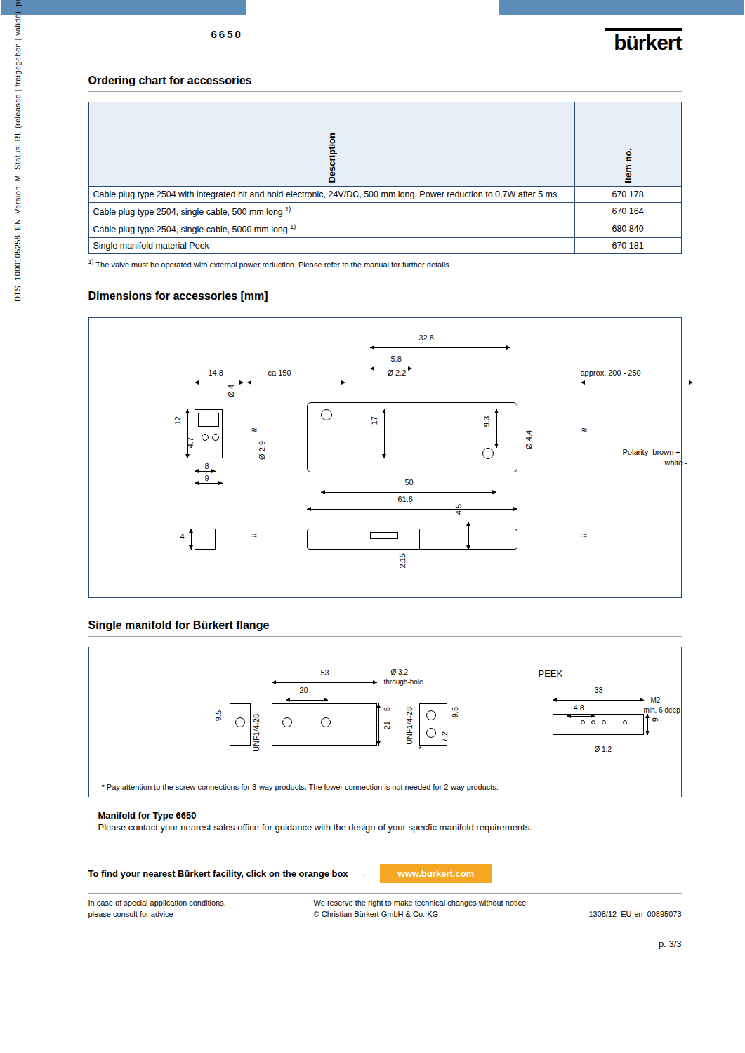6650
bürkert
DTS 1000105258 EN Version: M Status: RL (released | freigegeben | validé) printed: 04.05.2016
Ordering chart for accessories
| Description | Item no. |
| --- | --- |
| Cable plug type 2504 with integrated hit and hold electronic, 24V/DC, 500 mm long, Power reduction to 0,7W after 5 ms | 670 178 |
| Cable plug type 2504, single cable, 500 mm long 1) | 670 164 |
| Cable plug type 2504, single cable, 5000 mm long 1) | 680 840 |
| Single manifold material Peek | 670 181 |
1) The valve must be operated with external power reduction. Please refer to the manual for further details.
Dimensions for accessories [mm]
32.8
5.8
Ø 2.2
14.8
ca 150
approx. 200 - 250
Ø 4
12
4.7
8
9
≈
Ø 2.9
17
9.3
Ø 4.4
50
61.6
≈
Polarity brown +
white -
4
≈
2.15
4.5
≈
Single manifold for Bürkert flange
9.5
UNF1/4-28
53
20
Ø 3.2
through-hole
5
21
UNF1/4-28
9.5
7.2
*
PEEK
33
4.8
M2
min. 6 deep
9
Ø 1.2
* Pay attention to the screw connections for 3-way products. The lower connection is not needed for 2-way products.
Manifold for Type 6650
Please contact your nearest sales office for guidance with the design of your specfic manifold requirements.
To find your nearest Bürkert facility, click on the orange box → www.burkert.com
In case of special application conditions,
please consult for advice
We reserve the right to make technical changes without notice
© Christian Bürkert GmbH & Co. KG
1308/12_EU-en_00895073
p. 3/3